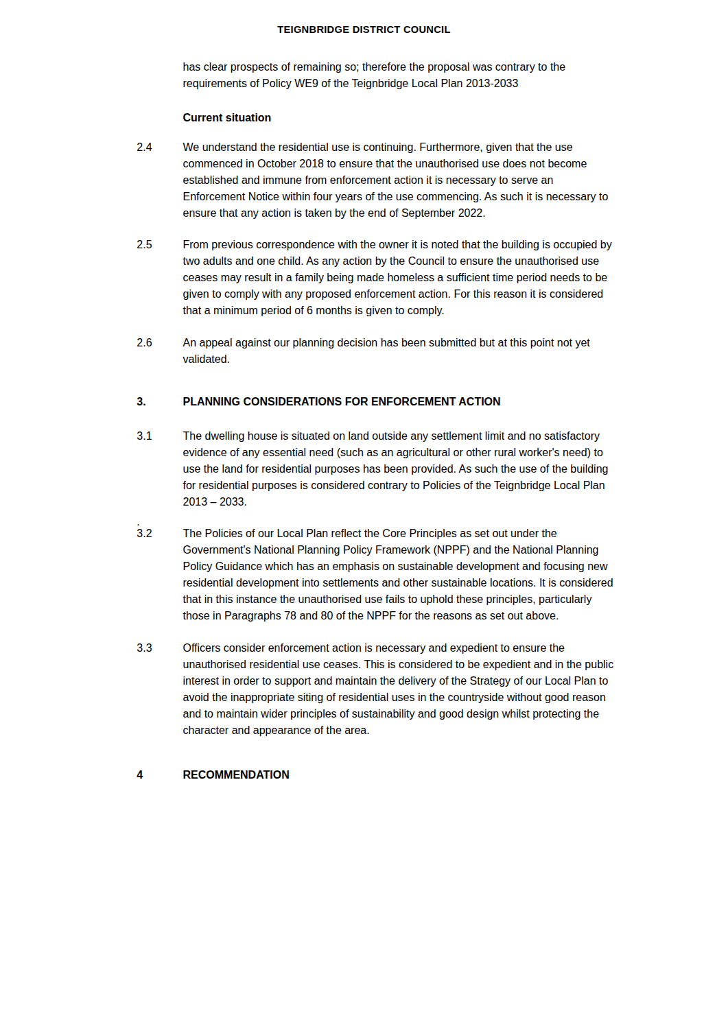TEIGNBRIDGE DISTRICT COUNCIL
has clear prospects of remaining so; therefore the proposal was contrary to the requirements of Policy WE9 of the Teignbridge Local Plan 2013-2033
Current situation
2.4 We understand the residential use is continuing. Furthermore, given that the use commenced in October 2018 to ensure that the unauthorised use does not become established and immune from enforcement action it is necessary to serve an Enforcement Notice within four years of the use commencing. As such it is necessary to ensure that any action is taken by the end of September 2022.
2.5 From previous correspondence with the owner it is noted that the building is occupied by two adults and one child. As any action by the Council to ensure the unauthorised use ceases may result in a family being made homeless a sufficient time period needs to be given to comply with any proposed enforcement action. For this reason it is considered that a minimum period of 6 months is given to comply.
2.6 An appeal against our planning decision has been submitted but at this point not yet validated.
3. PLANNING CONSIDERATIONS FOR ENFORCEMENT ACTION
3.1 The dwelling house is situated on land outside any settlement limit and no satisfactory evidence of any essential need (such as an agricultural or other rural worker's need) to use the land for residential purposes has been provided. As such the use of the building for residential purposes is considered contrary to Policies of the Teignbridge Local Plan 2013 – 2033.
3.2 The Policies of our Local Plan reflect the Core Principles as set out under the Government's National Planning Policy Framework (NPPF) and the National Planning Policy Guidance which has an emphasis on sustainable development and focusing new residential development into settlements and other sustainable locations. It is considered that in this instance the unauthorised use fails to uphold these principles, particularly those in Paragraphs 78 and 80 of the NPPF for the reasons as set out above.
3.3 Officers consider enforcement action is necessary and expedient to ensure the unauthorised residential use ceases. This is considered to be expedient and in the public interest in order to support and maintain the delivery of the Strategy of our Local Plan to avoid the inappropriate siting of residential uses in the countryside without good reason and to maintain wider principles of sustainability and good design whilst protecting the character and appearance of the area.
4 RECOMMENDATION